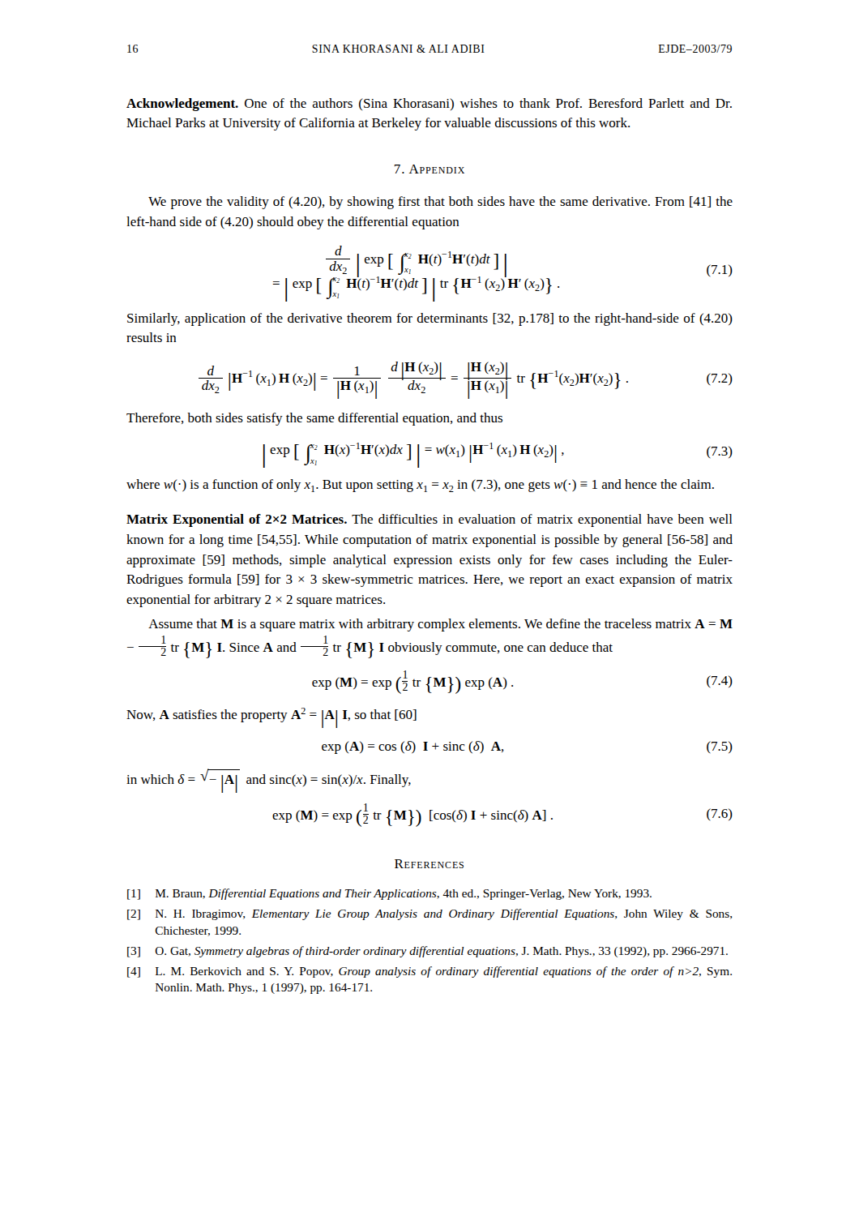16 Sina Khorasani & Ali Adibi EJDE–2003/79
Acknowledgement. One of the authors (Sina Khorasani) wishes to thank Prof. Beresford Parlett and Dr. Michael Parks at University of California at Berkeley for valuable discussions of this work.
7. Appendix
We prove the validity of (4.20), by showing first that both sides have the same derivative. From [41] the left-hand side of (4.20) should obey the differential equation
ddx2 | exp [ ∫x2 x1 H(t)−1H′(t)dt ] | = | exp [ ∫x2 x1 H(t)−1H′(t)dt ] | tr {H−1 (x2) H′ (x2)} .
(7.1)
Similarly, application of the derivative theorem for determinants [32, p.178] to the right-hand-side of (4.20) results in
ddx2 |H−1 (x1) H (x2)| = 1|H (x1)| d |H (x2)|dx2 = |H (x2)||H (x1)| tr {H−1(x2)H′(x2)} .
(7.2)
Therefore, both sides satisfy the same differential equation, and thus
| exp [ ∫x2 x1 H(x)−1H′(x)dx ] | = w(x1) |H−1 (x1) H (x2)| ,
(7.3)
where w(·) is a function of only x1. But upon setting x1 = x2 in (7.3), one gets w(·) ≡ 1 and hence the claim.
Matrix Exponential of 2×2 Matrices.
The difficulties in evaluation of matrix exponential have been well known for a long time [54,55]. While computation of matrix exponential is possible by general [56-58] and approximate [59] methods, simple analytical expression exists only for few cases including the Euler-Rodrigues formula [59] for 3 × 3 skew-symmetric matrices. Here, we report an exact expansion of matrix exponential for arbitrary 2 × 2 square matrices.
Assume that M is a square matrix with arbitrary complex elements. We define the traceless matrix A = M − 12 tr {M} I. Since A and 12 tr {M} I obviously commute, one can deduce that
exp (M) = exp (12 tr {M}) exp (A) .
(7.4)
Now, A satisfies the property A2 = |A| I, so that [60]
exp (A) = cos (δ) I + sinc (δ) A,
(7.5)
in which δ = − |A| and sinc(x) = sin(x)/x. Finally,
exp (M) = exp (12 tr {M}) [cos(δ) I + sinc(δ) A] .
(7.6)
References
[1] M. Braun, Differential Equations and Their Applications, 4th ed., Springer-Verlag, New York, 1993.
[2] N. H. Ibragimov, Elementary Lie Group Analysis and Ordinary Differential Equations, John Wiley & Sons, Chichester, 1999.
[3] O. Gat, Symmetry algebras of third-order ordinary differential equations, J. Math. Phys., 33 (1992), pp. 2966-2971.
[4] L. M. Berkovich and S. Y. Popov, Group analysis of ordinary differential equations of the order of n>2, Sym. Nonlin. Math. Phys., 1 (1997), pp. 164-171.